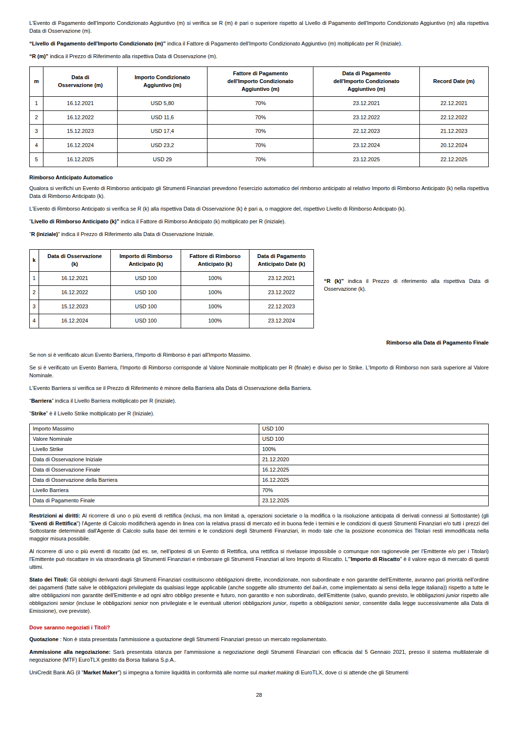L'Evento di Pagamento dell'Importo Condizionato Aggiuntivo (m) si verifica se R (m) è pari o superiore rispetto al Livello di Pagamento dell'Importo Condizionato Aggiuntivo (m) alla rispettiva Data di Osservazione (m).
“Livello di Pagamento dell'Importo Condizionato (m)” indica il Fattore di Pagamento dell'Importo Condizionato Aggiuntivo (m) moltiplicato per R (Iniziale).
“R (m)” indica il Prezzo di Riferimento alla rispettiva Data di Osservazione (m).
| m | Data di Osservazione (m) | Importo Condizionato Aggiuntivo (m) | Fattore di Pagamento dell'Importo Condizionato Aggiuntivo (m) | Data di Pagamento dell'Importo Condizionato Aggiuntivo (m) | Record Date (m) |
| --- | --- | --- | --- | --- | --- |
| 1 | 16.12.2021 | USD 5,80 | 70% | 23.12.2021 | 22.12.2021 |
| 2 | 16.12.2022 | USD 11,6 | 70% | 23.12.2022 | 22.12.2022 |
| 3 | 15.12.2023 | USD 17,4 | 70% | 22.12.2023 | 21.12.2023 |
| 4 | 16.12.2024 | USD 23,2 | 70% | 23.12.2024 | 20.12.2024 |
| 5 | 16.12.2025 | USD 29 | 70% | 23.12.2025 | 22.12.2025 |
Rimborso Anticipato Automatico
Qualora si verifichi un Evento di Rimborso anticipato gli Strumenti Finanziari prevedono l'esercizio automatico del rimborso anticipato al relativo Importo di Rimborso Anticipato (k) nella rispettiva Data di Rimborso Anticipato (k).
L'Evento di Rimborso Anticipato si verifica se R (k) alla rispettiva Data di Osservazione (k) è pari a, o maggiore del, rispettivo Livello di Rimborso Anticipato (k).
“Livello di Rimborso Anticipato (k)” indica il Fattore di Rimborso Anticipato (k) moltiplicato per R (iniziale).
“R (iniziale)” indica il Prezzo di Riferimento alla Data di Osservazione Iniziale.
| k | Data di Osservazione (k) | Importo di Rimborso Anticipato (k) | Fattore di Rimborso Anticipato (k) | Data di Pagamento Anticipato Date (k) |
| --- | --- | --- | --- | --- |
| 1 | 16.12.2021 | USD 100 | 100% | 23.12.2021 |
| 2 | 16.12.2022 | USD 100 | 100% | 23.12.2022 |
| 3 | 15.12.2023 | USD 100 | 100% | 22.12.2023 |
| 4 | 16.12.2024 | USD 100 | 100% | 23.12.2024 |
“R (k)” indica il Prezzo di riferimento alla rispettiva Data di Osservazione (k).
Rimborso alla Data di Pagamento Finale
Se non si è verificato alcun Evento Barriera, l'Importo di Rimborso è pari all'Importo Massimo.
Se si è verificato un Evento Barriera, l'Importo di Rimborso corrisponde al Valore Nominale moltiplicato per R (finale) e diviso per lo Strike. L'Importo di Rimborso non sarà superiore al Valore Nominale.
L'Evento Barriera si verifica se il Prezzo di Riferimento è minore della Barriera alla Data di Osservazione della Barriera.
“Barriera” indica il Livello Barriera moltiplicato per R (iniziale).
“Strike” è il Livello Strike moltiplicato per R (Iniziale).
| Importo Massimo | USD 100 |
| Valore Nominale | USD 100 |
| Livello Strike | 100% |
| Data di Osservazione Iniziale | 21.12.2020 |
| Data di Osservazione Finale | 16.12.2025 |
| Data di Osservazione della Barriera | 16.12.2025 |
| Livello Barriera | 70% |
| Data di Pagamento Finale | 23.12.2025 |
Restrizioni ai diritti: Al ricorrere di uno o più eventi di rettifica (inclusi, ma non limitati a, operazioni societarie o la modifica o la risoluzione anticipata di derivati connessi al Sottostante) (gli "Eventi di Rettifica") l'Agente di Calcolo modificherà agendo in linea con la relativa prassi di mercato ed in buona fede i termini e le condizioni di questi Strumenti Finanziari e/o tutti i prezzi del Sottostante determinati dall'Agente di Calcolo sulla base dei termini e le condizioni degli Strumenti Finanziari, in modo tale che la posizione economica dei Titolari resti immodificata nella maggior misura possibile.
Al ricorrere di uno o più eventi di riscatto (ad es. se, nell'ipotesi di un Evento di Rettifica, una rettifica si rivelasse impossibile o comunque non ragionevole per l'Emittente e/o per i Titolari) l'Emittente può riscattare in via straordinaria gli Strumenti Finanziari e rimborsare gli Strumenti Finanziari al loro Importo di Riscatto. L'"Importo di Riscatto" è il valore equo di mercato di questi ultimi.
Stato dei Titoli: Gli obblighi derivanti dagli Strumenti Finanziari costituiscono obbligazioni dirette, incondizionate, non subordinate e non garantite dell'Emittente, avranno pari priorità nell'ordine dei pagamenti (fatte salve le obbligazioni privilegiate da qualsiasi legge applicabile (anche soggette allo strumento del bail-in, come implementato ai sensi della legge italiana)) rispetto a tutte le altre obbligazioni non garantite dell'Emittente e ad ogni altro obbligo presente e futuro, non garantito e non subordinato, dell'Emittente (salvo, quando previsto, le obbligazioni junior rispetto alle obbligazioni senior (incluse le obbligazioni senior non privilegiate e le eventuali ulteriori obbligazioni junior, rispetto a obbligazioni senior, consentite dalla legge successivamente alla Data di Emissione), ove previste).
Dove saranno negoziati i Titoli?
Quotazione : Non è stata presentata l'ammissione a quotazione degli Strumenti Finanziari presso un mercato regolamentato.
Ammissione alla negoziazione: Sarà presentata istanza per l'ammissione a negoziazione degli Strumenti Finanziari con efficacia dal 5 Gennaio 2021, presso il sistema multilaterale di negoziazione (MTF) EuroTLX gestito da Borsa Italiana S.p.A..
UniCredit Bank AG (il "Market Maker") si impegna a fornire liquidità in conformità alle norme sul market making di EuroTLX, dove ci si attende che gli Strumenti
28